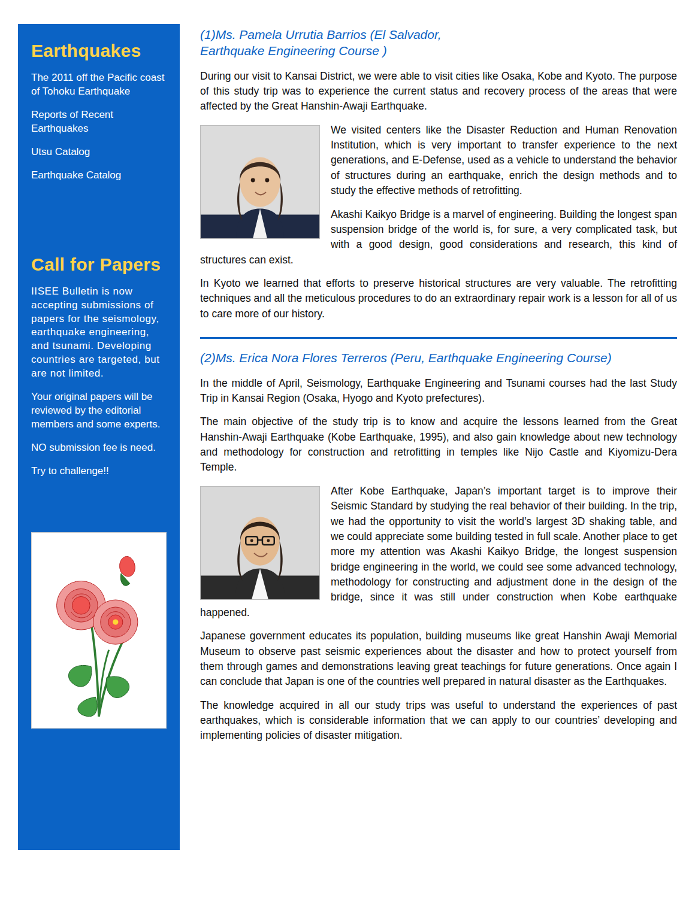Earthquakes
The 2011 off the Pacific coast of Tohoku Earthquake
Reports of Recent Earthquakes
Utsu Catalog
Earthquake Catalog
Call for Papers
IISEE Bulletin is now accepting submissions of papers for the seismology, earthquake engineering, and tsunami. Developing countries are targeted, but are not limited.
Your original papers will be reviewed by the editorial members and some experts.
NO submission fee is need.
Try to challenge!!
(1)Ms. Pamela Urrutia Barrios (El Salvador,
Earthquake Engineering Course )
During our visit to Kansai District, we were able to visit cities like Osaka, Kobe and Kyoto. The purpose of this study trip was to experience the current status and recovery process of the areas that were affected by the Great Hanshin-Awaji Earthquake.
We visited centers like the Disaster Reduction and Human Renovation Institution, which is very important to transfer experience to the next generations, and E-Defense, used as a vehicle to understand the behavior of structures during an earthquake, enrich the design methods and to study the effective methods of retrofitting.
Akashi Kaikyo Bridge is a marvel of engineering. Building the longest span suspension bridge of the world is, for sure, a very complicated task, but with a good design, good considerations and research, this kind of structures can exist.
In Kyoto we learned that efforts to preserve historical structures are very valuable. The retrofitting techniques and all the meticulous procedures to do an extraordinary repair work is a lesson for all of us to care more of our history.
(2)Ms. Erica Nora Flores Terreros (Peru, Earthquake Engineering Course)
In the middle of April, Seismology, Earthquake Engineering and Tsunami courses had the last Study Trip in Kansai Region (Osaka, Hyogo and Kyoto prefectures).
The main objective of the study trip is to know and acquire the lessons learned from the Great Hanshin-Awaji Earthquake (Kobe Earthquake, 1995), and also gain knowledge about new technology and methodology for construction and retrofitting in temples like Nijo Castle and Kiyomizu-Dera Temple.
After Kobe Earthquake, Japan’s important target is to improve their Seismic Standard by studying the real behavior of their building. In the trip, we had the opportunity to visit the world’s largest 3D shaking table, and we could appreciate some building tested in full scale. Another place to get more my attention was Akashi Kaikyo Bridge, the longest suspension bridge engineering in the world, we could see some advanced technology, methodology for constructing and adjustment done in the design of the bridge, since it was still under construction when Kobe earthquake happened.
Japanese government educates its population, building museums like great Hanshin Awaji Memorial Museum to observe past seismic experiences about the disaster and how to protect yourself from them through games and demonstrations leaving great teachings for future generations. Once again I can conclude that Japan is one of the countries well prepared in natural disaster as the Earthquakes.
The knowledge acquired in all our study trips was useful to understand the experiences of past earthquakes, which is considerable information that we can apply to our countries’ developing and implementing policies of disaster mitigation.